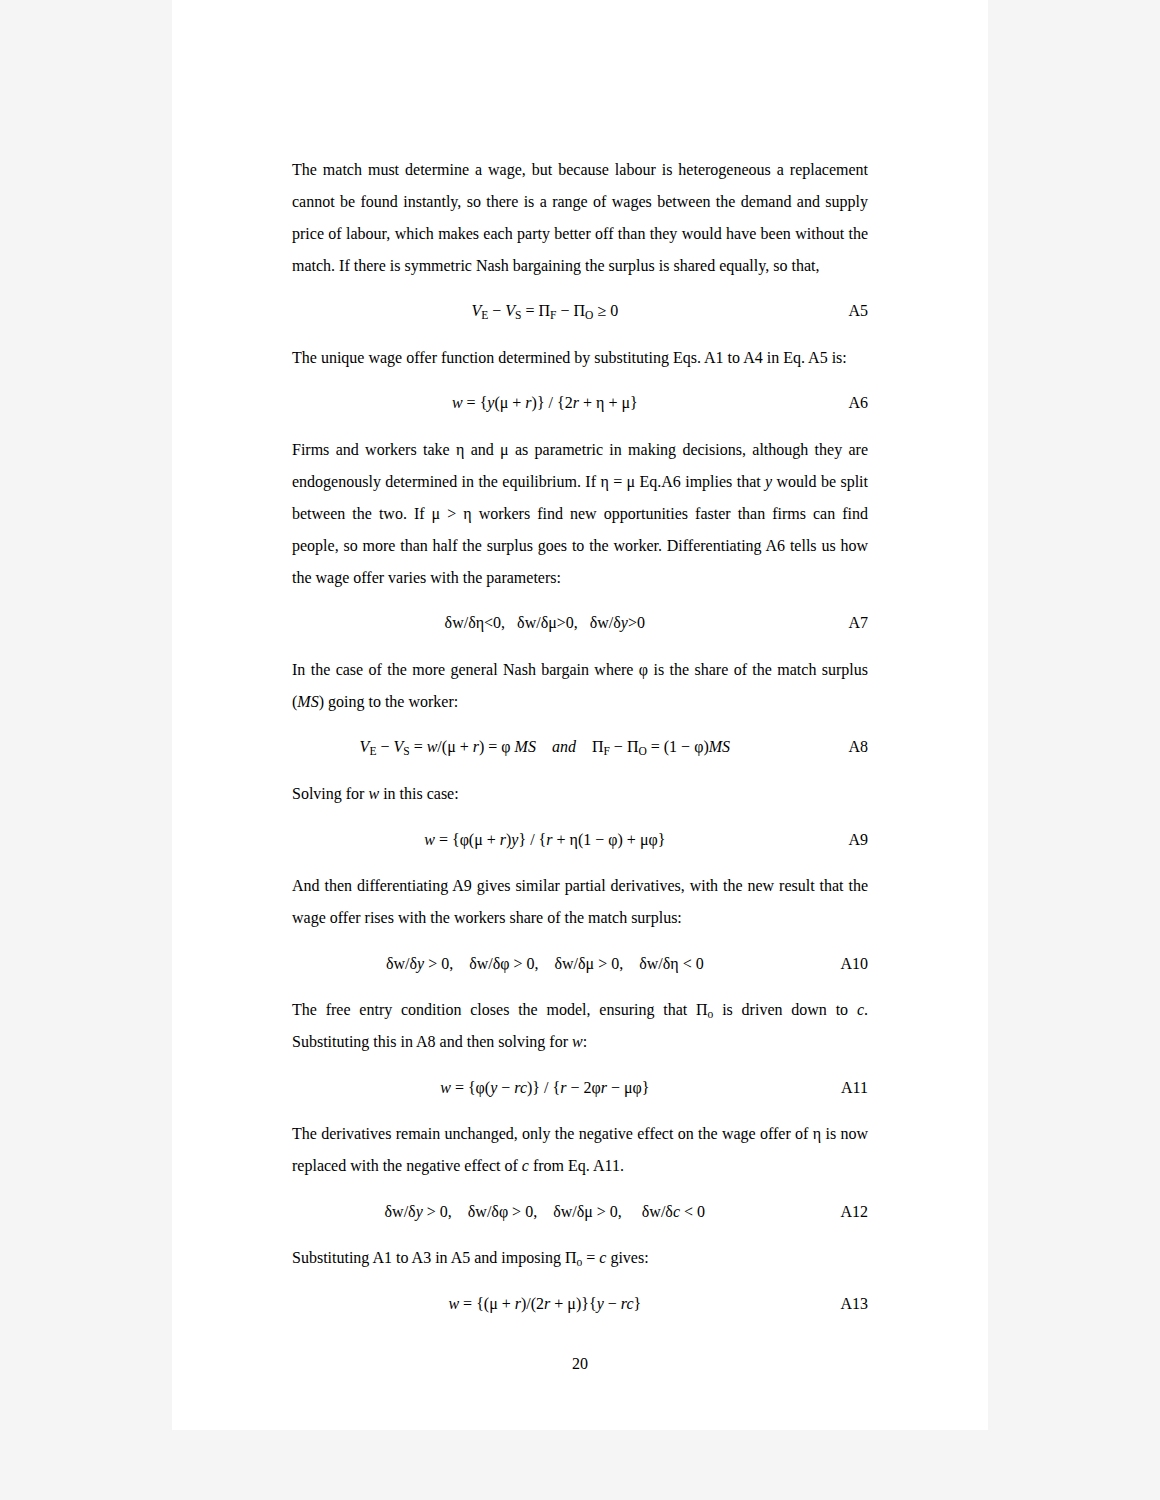The match must determine a wage, but because labour is heterogeneous a replacement cannot be found instantly, so there is a range of wages between the demand and supply price of labour, which makes each party better off than they would have been without the match. If there is symmetric Nash bargaining the surplus is shared equally, so that,
VE − VS = ΠF − ΠO ≥ 0
A5
The unique wage offer function determined by substituting Eqs. A1 to A4 in Eq. A5 is:
w = {y(μ + r)} / {2r + η + μ}
A6
Firms and workers take η and μ as parametric in making decisions, although they are endogenously determined in the equilibrium. If η = μ Eq.A6 implies that y would be split between the two. If μ > η workers find new opportunities faster than firms can find people, so more than half the surplus goes to the worker. Differentiating A6 tells us how the wage offer varies with the parameters:
δw/δη<0, δw/δμ>0, δw/δy>0
A7
In the case of the more general Nash bargain where φ is the share of the match surplus (MS) going to the worker:
VE − VS = w/(μ + r) = φ MS and ΠF − ΠO = (1 − φ)MS
A8
Solving for w in this case:
w = {φ(μ + r)y} / {r + η(1 − φ) + μφ}
A9
And then differentiating A9 gives similar partial derivatives, with the new result that the wage offer rises with the workers share of the match surplus:
δw/δy > 0, δw/δφ > 0, δw/δμ > 0, δw/δη < 0
A10
The free entry condition closes the model, ensuring that Πo is driven down to c. Substituting this in A8 and then solving for w:
w = {φ(y − rc)} / {r − 2φr − μφ}
A11
The derivatives remain unchanged, only the negative effect on the wage offer of η is now replaced with the negative effect of c from Eq. A11.
δw/δy > 0, δw/δφ > 0, δw/δμ > 0, δw/δc < 0
A12
Substituting A1 to A3 in A5 and imposing Πo = c gives:
w = {(μ + r)/(2r + μ)}{y − rc}
A13
20